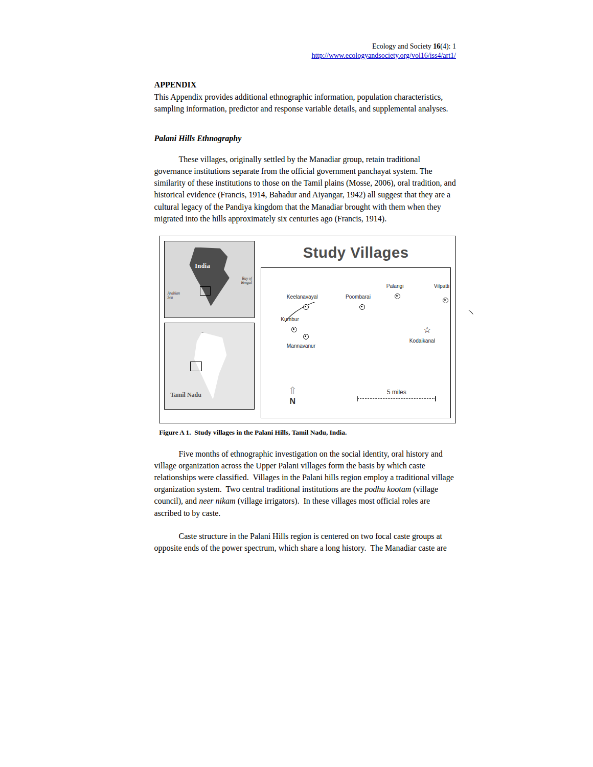Ecology and Society 16(4): 1
http://www.ecologyandsociety.org/vol16/iss4/art1/
APPENDIX
This Appendix provides additional ethnographic information, population characteristics, sampling information, predictor and response variable details, and supplemental analyses.
Palani Hills Ethnography
These villages, originally settled by the Manadiar group, retain traditional governance institutions separate from the official government panchayat system. The similarity of these institutions to those on the Tamil plains (Mosse, 2006), oral tradition, and historical evidence (Francis, 1914, Bahadur and Aiyangar, 1942) all suggest that they are a cultural legacy of the Pandiya kingdom that the Manadiar brought with them when they migrated into the hills approximately six centuries ago (Francis, 1914).
India
Arabian
Sea
Bay of
Bengal
Tamil Nadu
Study Villages
Palangi
Vilpatti
Keelanavayal
Poombarai
Kumbur
Mannavanur
☆
Kodaikanal
⇧
N
5 miles
Figure A 1. Study villages in the Palani Hills, Tamil Nadu, India.
Five months of ethnographic investigation on the social identity, oral history and village organization across the Upper Palani villages form the basis by which caste relationships were classified. Villages in the Palani hills region employ a traditional village organization system. Two central traditional institutions are the podhu kootam (village council), and neer nikam (village irrigators). In these villages most official roles are ascribed to by caste.
Caste structure in the Palani Hills region is centered on two focal caste groups at opposite ends of the power spectrum, which share a long history. The Manadiar caste are